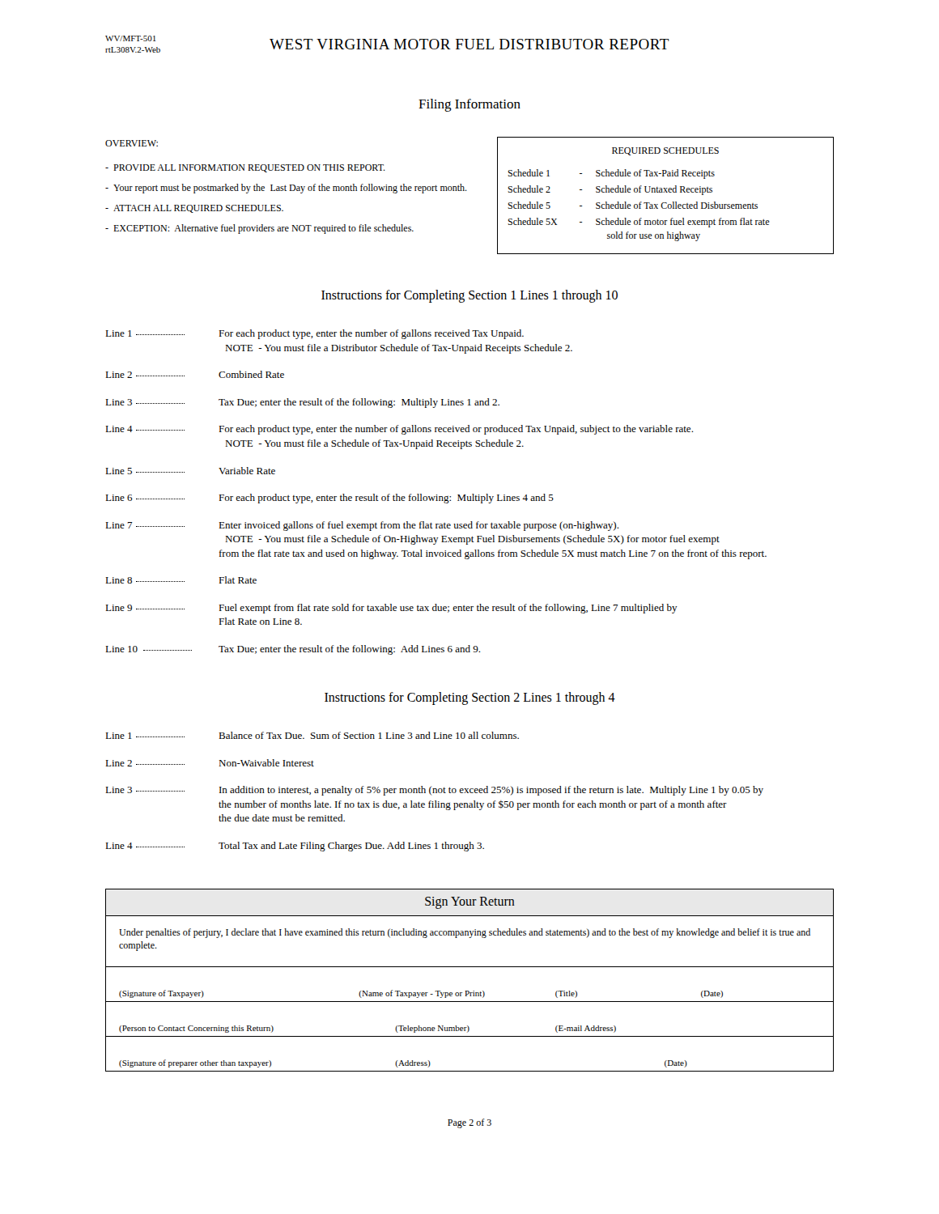WV/MFT-501
rtL308V.2-Web
WEST VIRGINIA MOTOR FUEL DISTRIBUTOR REPORT
Filing Information
OVERVIEW:
PROVIDE ALL INFORMATION REQUESTED ON THIS REPORT.
Your report must be postmarked by the Last Day of the month following the report month.
ATTACH ALL REQUIRED SCHEDULES.
EXCEPTION: Alternative fuel providers are NOT required to file schedules.
REQUIRED SCHEDULES
| Schedule 1 | - | Schedule of Tax-Paid Receipts |
| Schedule 2 | - | Schedule of Untaxed Receipts |
| Schedule 5 | - | Schedule of Tax Collected Disbursements |
| Schedule 5X | - | Schedule of motor fuel exempt from flat rate sold for use on highway |
Instructions for Completing Section 1 Lines 1 through 10
Line 1
For each product type, enter the number of gallons received Tax Unpaid. NOTE - You must file a Distributor Schedule of Tax-Unpaid Receipts Schedule 2.
Line 2
Combined Rate
Line 3
Tax Due; enter the result of the following: Multiply Lines 1 and 2.
Line 4
For each product type, enter the number of gallons received or produced Tax Unpaid, subject to the variable rate. NOTE - You must file a Schedule of Tax-Unpaid Receipts Schedule 2.
Line 5
Variable Rate
Line 6
For each product type, enter the result of the following: Multiply Lines 4 and 5
Line 7
Enter invoiced gallons of fuel exempt from the flat rate used for taxable purpose (on-highway). NOTE - You must file a Schedule of On-Highway Exempt Fuel Disbursements (Schedule 5X) for motor fuel exempt from the flat rate tax and used on highway. Total invoiced gallons from Schedule 5X must match Line 7 on the front of this report.
Line 8
Flat Rate
Line 9
Fuel exempt from flat rate sold for taxable use tax due; enter the result of the following, Line 7 multiplied by Flat Rate on Line 8.
Line 10
Tax Due; enter the result of the following: Add Lines 6 and 9.
Instructions for Completing Section 2 Lines 1 through 4
Line 1
Balance of Tax Due. Sum of Section 1 Line 3 and Line 10 all columns.
Line 2
Non-Waivable Interest
Line 3
In addition to interest, a penalty of 5% per month (not to exceed 25%) is imposed if the return is late. Multiply Line 1 by 0.05 by the number of months late. If no tax is due, a late filing penalty of $50 per month for each month or part of a month after the due date must be remitted.
Line 4
Total Tax and Late Filing Charges Due. Add Lines 1 through 3.
Sign Your Return
Under penalties of perjury, I declare that I have examined this return (including accompanying schedules and statements) and to the best of my knowledge and belief it is true and complete.
(Signature of Taxpayer)
(Name of Taxpayer - Type or Print)
(Title)
(Date)
(Person to Contact Concerning this Return)
(Telephone Number)
(E-mail Address)
(Signature of preparer other than taxpayer)
(Address)
(Date)
Page 2 of 3